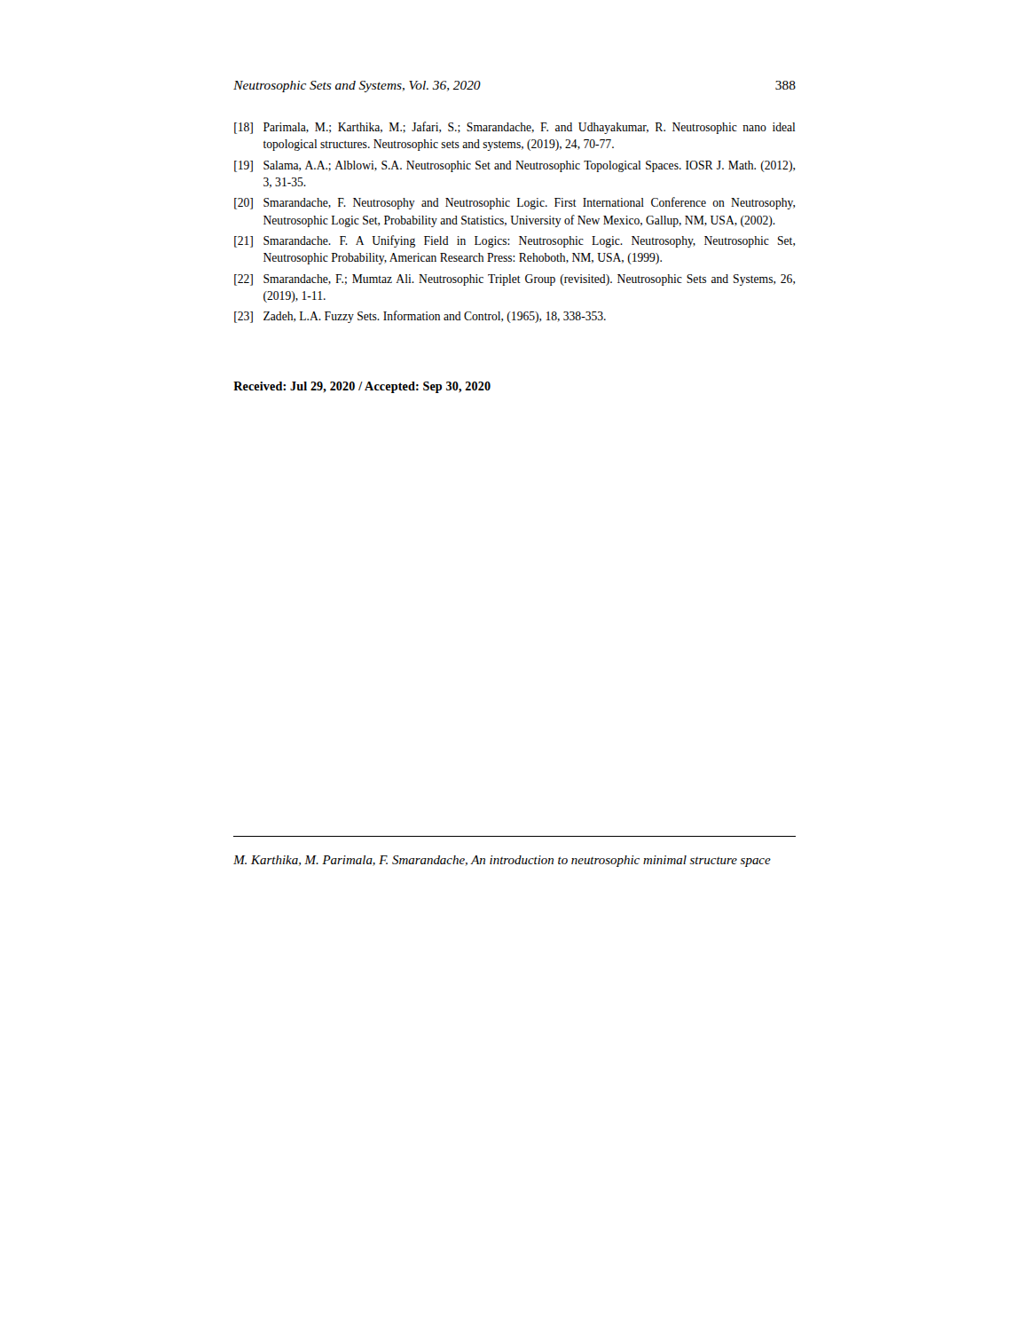Neutrosophic Sets and Systems, Vol. 36, 2020 388
[18] Parimala, M.; Karthika, M.; Jafari, S.; Smarandache, F. and Udhayakumar, R. Neutrosophic nano ideal topological structures. Neutrosophic sets and systems, (2019), 24, 70-77.
[19] Salama, A.A.; Alblowi, S.A. Neutrosophic Set and Neutrosophic Topological Spaces. IOSR J. Math. (2012), 3, 31-35.
[20] Smarandache, F. Neutrosophy and Neutrosophic Logic. First International Conference on Neutrosophy, Neutrosophic Logic Set, Probability and Statistics, University of New Mexico, Gallup, NM, USA, (2002).
[21] Smarandache. F. A Unifying Field in Logics: Neutrosophic Logic. Neutrosophy, Neutrosophic Set, Neutrosophic Probability, American Research Press: Rehoboth, NM, USA, (1999).
[22] Smarandache, F.; Mumtaz Ali. Neutrosophic Triplet Group (revisited). Neutrosophic Sets and Systems, 26,(2019), 1-11.
[23] Zadeh, L.A. Fuzzy Sets. Information and Control, (1965), 18, 338-353.
Received: Jul 29, 2020 / Accepted: Sep 30, 2020
M. Karthika, M. Parimala, F. Smarandache, An introduction to neutrosophic minimal structure space